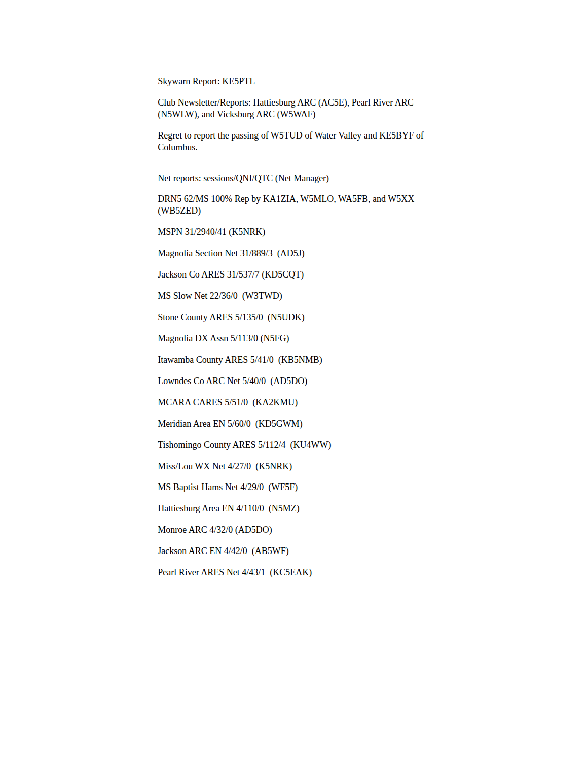Skywarn Report: KE5PTL
Club Newsletter/Reports: Hattiesburg ARC (AC5E), Pearl River ARC (N5WLW), and Vicksburg ARC (W5WAF)
Regret to report the passing of W5TUD of Water Valley and KE5BYF of Columbus.
Net reports: sessions/QNI/QTC (Net Manager)
DRN5 62/MS 100% Rep by KA1ZIA, W5MLO, WA5FB, and W5XX (WB5ZED)
MSPN 31/2940/41 (K5NRK)
Magnolia Section Net 31/889/3 (AD5J)
Jackson Co ARES 31/537/7 (KD5CQT)
MS Slow Net 22/36/0 (W3TWD)
Stone County ARES 5/135/0 (N5UDK)
Magnolia DX Assn 5/113/0 (N5FG)
Itawamba County ARES 5/41/0 (KB5NMB)
Lowndes Co ARC Net 5/40/0 (AD5DO)
MCARA CARES 5/51/0 (KA2KMU)
Meridian Area EN 5/60/0 (KD5GWM)
Tishomingo County ARES 5/112/4 (KU4WW)
Miss/Lou WX Net 4/27/0 (K5NRK)
MS Baptist Hams Net 4/29/0 (WF5F)
Hattiesburg Area EN 4/110/0 (N5MZ)
Monroe ARC 4/32/0 (AD5DO)
Jackson ARC EN 4/42/0 (AB5WF)
Pearl River ARES Net 4/43/1 (KC5EAK)